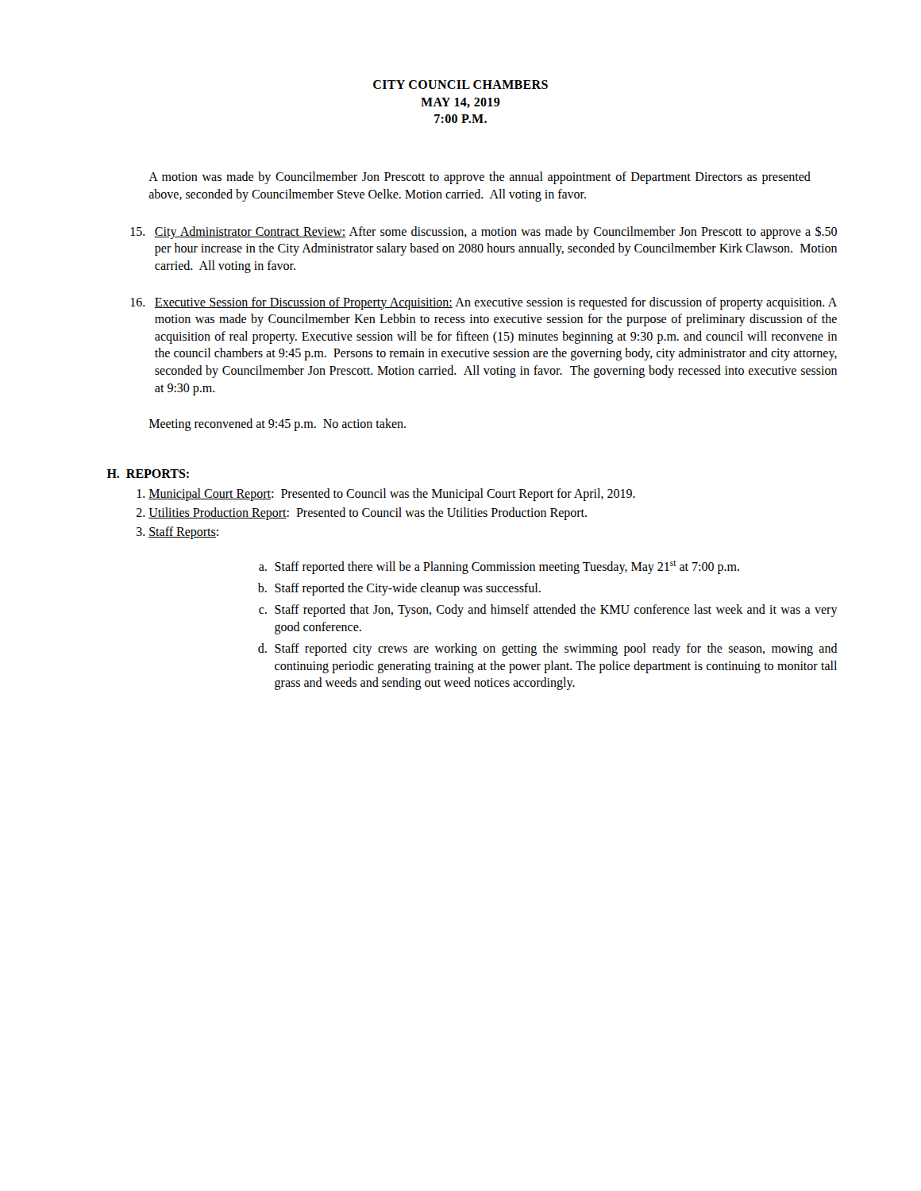CITY COUNCIL CHAMBERS
MAY 14, 2019
7:00 P.M.
A motion was made by Councilmember Jon Prescott to approve the annual appointment of Department Directors as presented above, seconded by Councilmember Steve Oelke. Motion carried. All voting in favor.
City Administrator Contract Review: After some discussion, a motion was made by Councilmember Jon Prescott to approve a $.50 per hour increase in the City Administrator salary based on 2080 hours annually, seconded by Councilmember Kirk Clawson. Motion carried. All voting in favor.
Executive Session for Discussion of Property Acquisition: An executive session is requested for discussion of property acquisition. A motion was made by Councilmember Ken Lebbin to recess into executive session for the purpose of preliminary discussion of the acquisition of real property. Executive session will be for fifteen (15) minutes beginning at 9:30 p.m. and council will reconvene in the council chambers at 9:45 p.m. Persons to remain in executive session are the governing body, city administrator and city attorney, seconded by Councilmember Jon Prescott. Motion carried. All voting in favor. The governing body recessed into executive session at 9:30 p.m.
Meeting reconvened at 9:45 p.m. No action taken.
H. REPORTS:
Municipal Court Report: Presented to Council was the Municipal Court Report for April, 2019.
Utilities Production Report: Presented to Council was the Utilities Production Report.
Staff Reports:
Staff reported there will be a Planning Commission meeting Tuesday, May 21st at 7:00 p.m.
Staff reported the City-wide cleanup was successful.
Staff reported that Jon, Tyson, Cody and himself attended the KMU conference last week and it was a very good conference.
Staff reported city crews are working on getting the swimming pool ready for the season, mowing and continuing periodic generating training at the power plant. The police department is continuing to monitor tall grass and weeds and sending out weed notices accordingly.